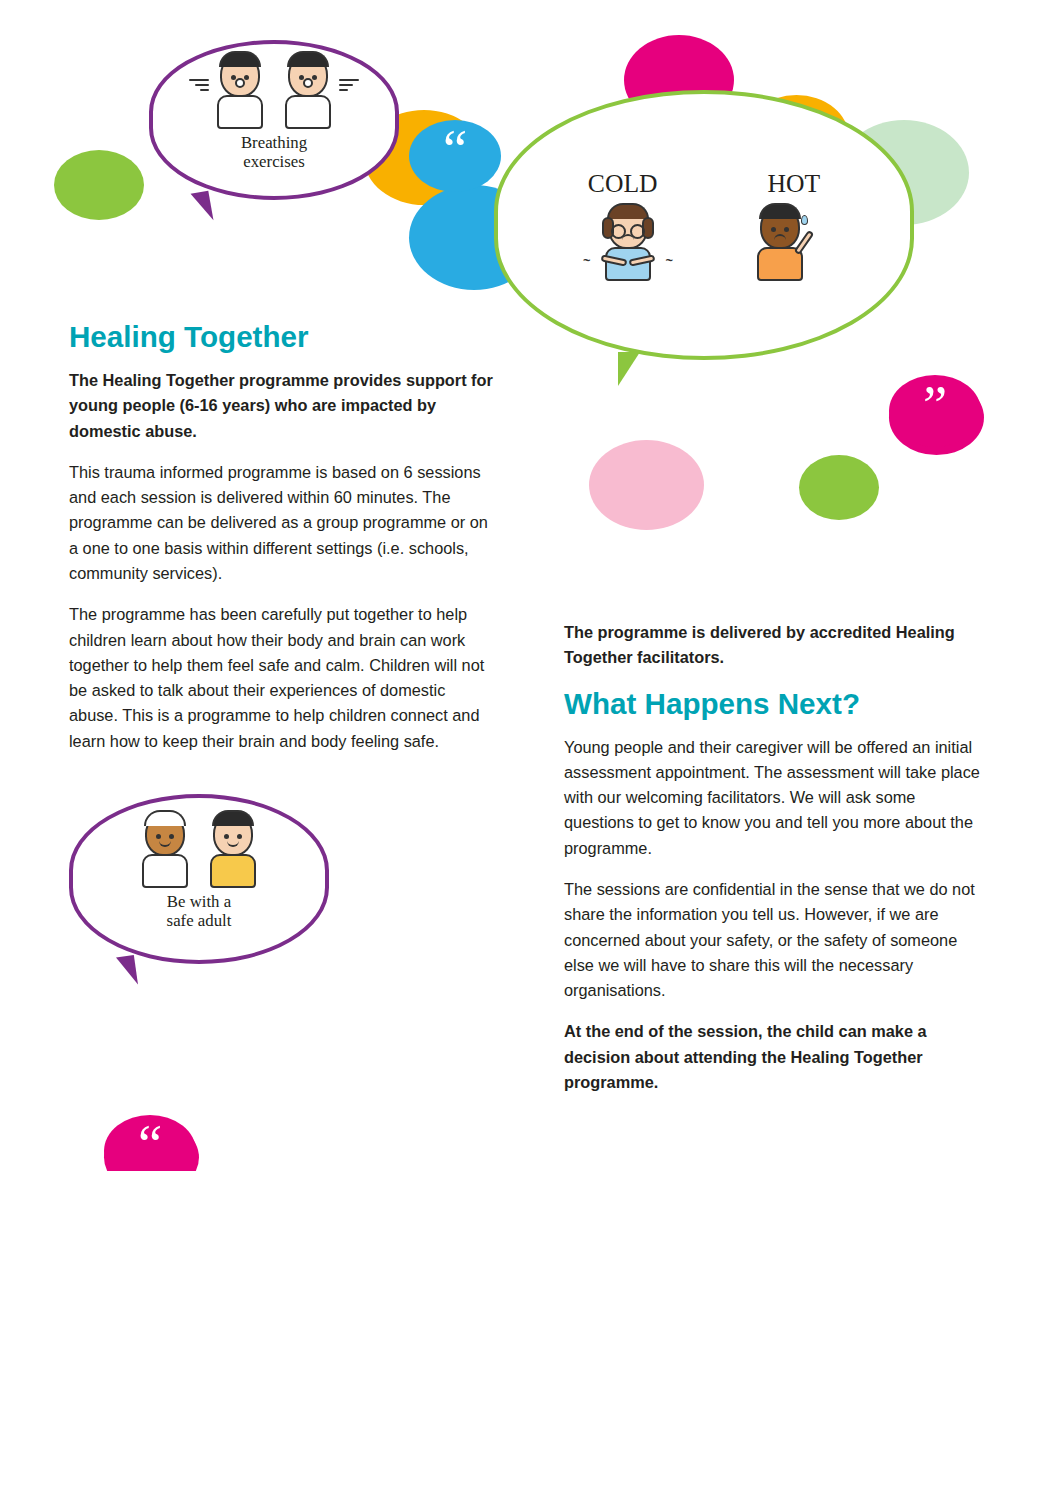“
”
“
”
Breathing
exercises
COLD HOT
~
~
Healing Together
The Healing Together programme provides support for young people (6-16 years) who are impacted by domestic abuse.
This trauma informed programme is based on 6 sessions and each session is delivered within 60 minutes. The programme can be delivered as a group programme or on a one to one basis within different settings (i.e. schools, community services).
The programme has been carefully put together to help children learn about how their body and brain can work together to help them feel safe and calm. Children will not be asked to talk about their experiences of domestic abuse. This is a programme to help children connect and learn how to keep their brain and body feeling safe.
Be with a
safe adult
The programme is delivered by accredited Healing Together facilitators.
What Happens Next?
Young people and their caregiver will be offered an initial assessment appointment. The assessment will take place with our welcoming facilitators. We will ask some questions to get to know you and tell you more about the programme.
The sessions are confidential in the sense that we do not share the information you tell us. However, if we are concerned about your safety, or the safety of someone else we will have to share this will the necessary organisations.
At the end of the session, the child can make a decision about attending the Healing Together programme.